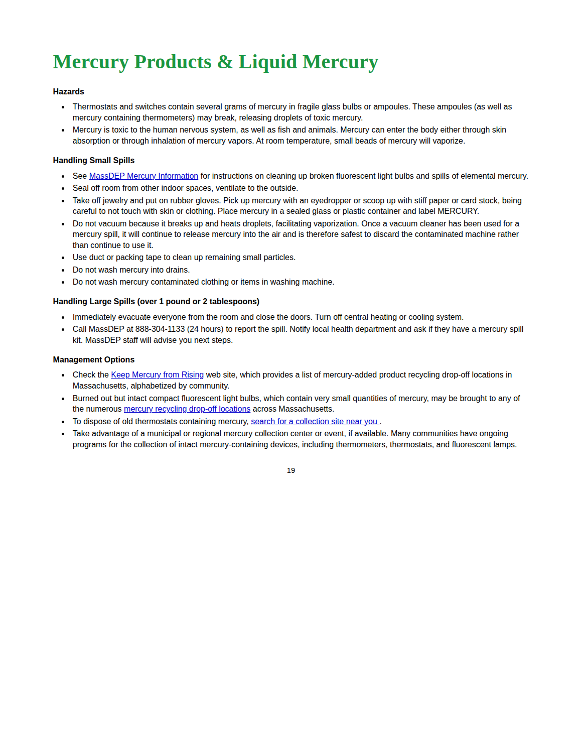Mercury Products & Liquid Mercury
Hazards
Thermostats and switches contain several grams of mercury in fragile glass bulbs or ampoules. These ampoules (as well as mercury containing thermometers) may break, releasing droplets of toxic mercury.
Mercury is toxic to the human nervous system, as well as fish and animals. Mercury can enter the body either through skin absorption or through inhalation of mercury vapors. At room temperature, small beads of mercury will vaporize.
Handling Small Spills
See MassDEP Mercury Information for instructions on cleaning up broken fluorescent light bulbs and spills of elemental mercury.
Seal off room from other indoor spaces, ventilate to the outside.
Take off jewelry and put on rubber gloves. Pick up mercury with an eyedropper or scoop up with stiff paper or card stock, being careful to not touch with skin or clothing. Place mercury in a sealed glass or plastic container and label MERCURY.
Do not vacuum because it breaks up and heats droplets, facilitating vaporization. Once a vacuum cleaner has been used for a mercury spill, it will continue to release mercury into the air and is therefore safest to discard the contaminated machine rather than continue to use it.
Use duct or packing tape to clean up remaining small particles.
Do not wash mercury into drains.
Do not wash mercury contaminated clothing or items in washing machine.
Handling Large Spills (over 1 pound or 2 tablespoons)
Immediately evacuate everyone from the room and close the doors. Turn off central heating or cooling system.
Call MassDEP at 888-304-1133 (24 hours) to report the spill. Notify local health department and ask if they have a mercury spill kit. MassDEP staff will advise you next steps.
Management Options
Check the Keep Mercury from Rising web site, which provides a list of mercury-added product recycling drop-off locations in Massachusetts, alphabetized by community.
Burned out but intact compact fluorescent light bulbs, which contain very small quantities of mercury, may be brought to any of the numerous mercury recycling drop-off locations across Massachusetts.
To dispose of old thermostats containing mercury, search for a collection site near you .
Take advantage of a municipal or regional mercury collection center or event, if available. Many communities have ongoing programs for the collection of intact mercury-containing devices, including thermometers, thermostats, and fluorescent lamps.
19